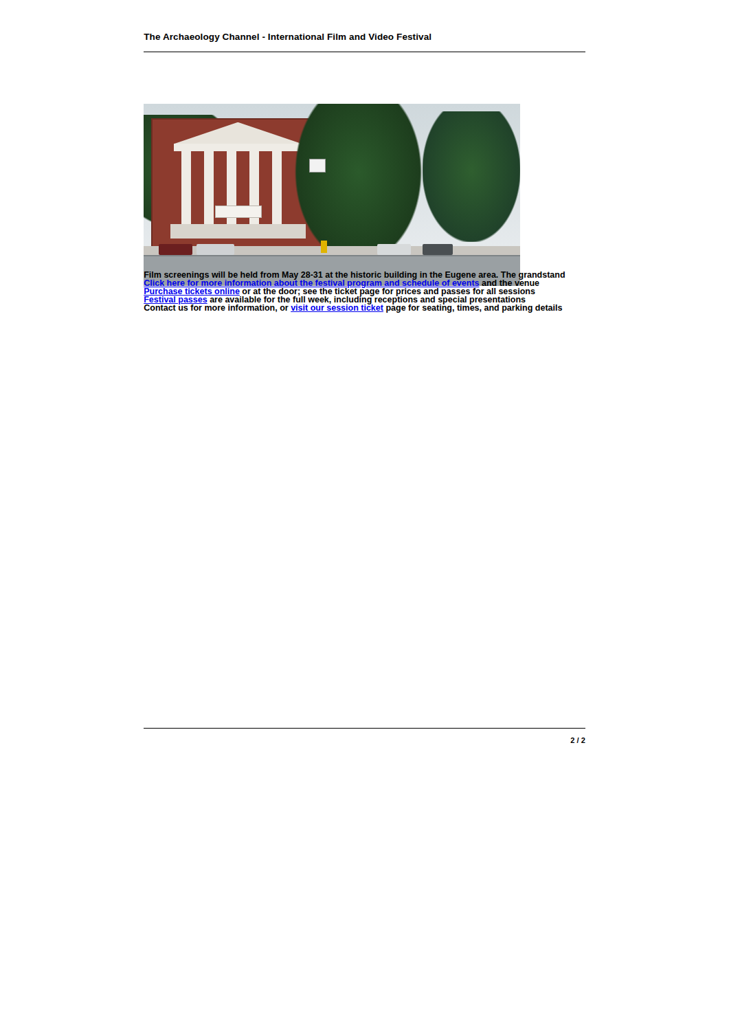The Archaeology Channel - International Film and Video Festival
Film screenings will be held from May 28-31 at the historic building in the Eugene area. The grandstand
Click here for more information about the festival program and schedule of events and the venue
Purchase tickets online or at the door; see the ticket page for prices and passes for all sessions
Festival passes are available for the full week, including receptions and special presentations
Contact us for more information, or visit our session ticket page for seating, times, and parking details
2 / 2